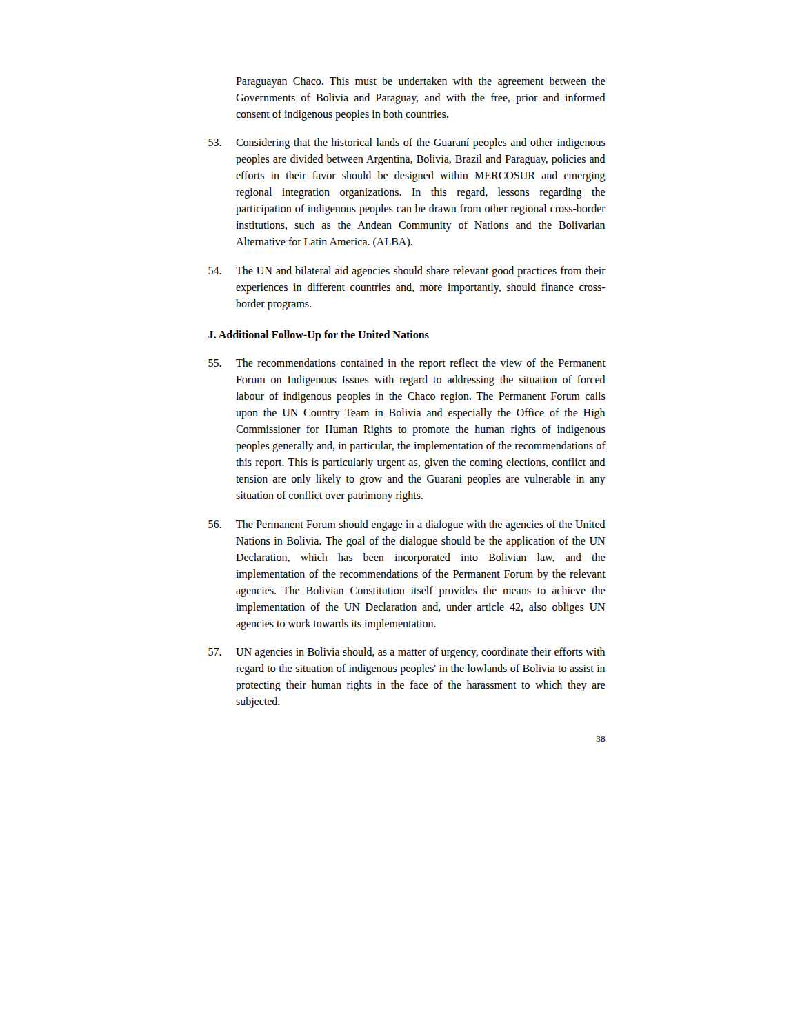Paraguayan Chaco. This must be undertaken with the agreement between the Governments of Bolivia and Paraguay, and with the free, prior and informed consent of indigenous peoples in both countries.
53. Considering that the historical lands of the Guaraní peoples and other indigenous peoples are divided between Argentina, Bolivia, Brazil and Paraguay, policies and efforts in their favor should be designed within MERCOSUR and emerging regional integration organizations. In this regard, lessons regarding the participation of indigenous peoples can be drawn from other regional cross-border institutions, such as the Andean Community of Nations and the Bolivarian Alternative for Latin America. (ALBA).
54. The UN and bilateral aid agencies should share relevant good practices from their experiences in different countries and, more importantly, should finance cross-border programs.
J. Additional Follow-Up for the United Nations
55. The recommendations contained in the report reflect the view of the Permanent Forum on Indigenous Issues with regard to addressing the situation of forced labour of indigenous peoples in the Chaco region. The Permanent Forum calls upon the UN Country Team in Bolivia and especially the Office of the High Commissioner for Human Rights to promote the human rights of indigenous peoples generally and, in particular, the implementation of the recommendations of this report. This is particularly urgent as, given the coming elections, conflict and tension are only likely to grow and the Guarani peoples are vulnerable in any situation of conflict over patrimony rights.
56. The Permanent Forum should engage in a dialogue with the agencies of the United Nations in Bolivia. The goal of the dialogue should be the application of the UN Declaration, which has been incorporated into Bolivian law, and the implementation of the recommendations of the Permanent Forum by the relevant agencies. The Bolivian Constitution itself provides the means to achieve the implementation of the UN Declaration and, under article 42, also obliges UN agencies to work towards its implementation.
57. UN agencies in Bolivia should, as a matter of urgency, coordinate their efforts with regard to the situation of indigenous peoples' in the lowlands of Bolivia to assist in protecting their human rights in the face of the harassment to which they are subjected.
38